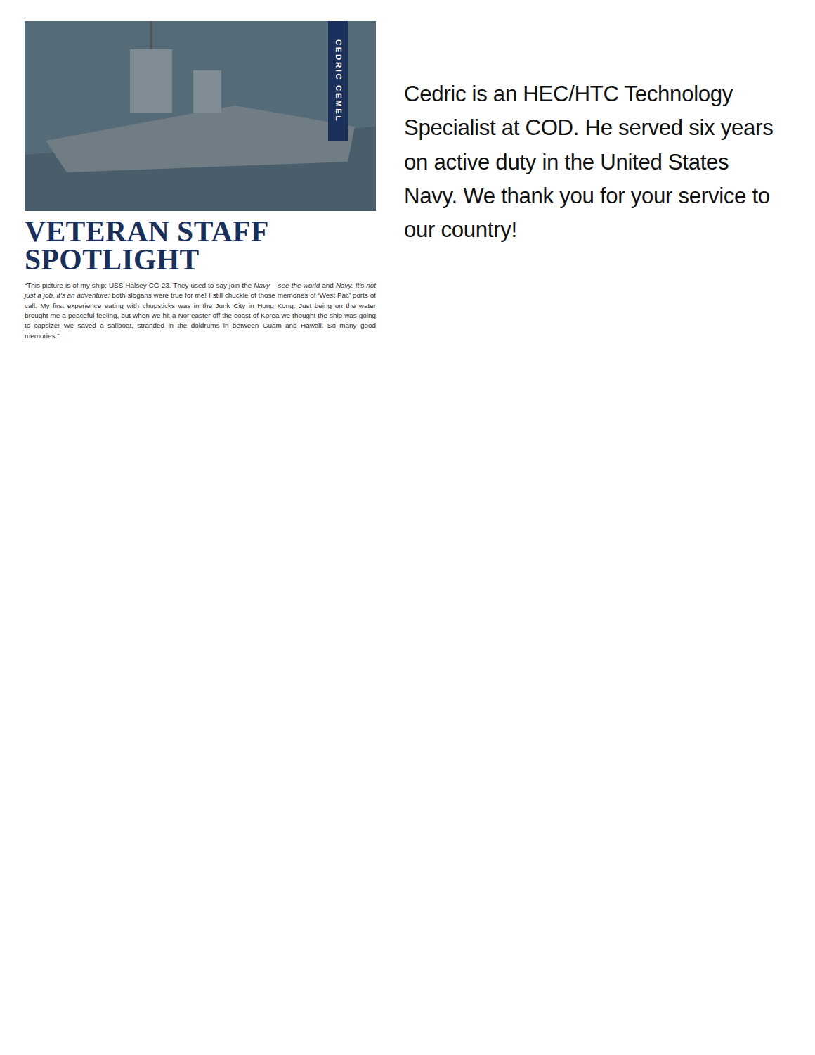CEDRIC CEMEL
Veteran Staff
Spotlight
“This picture is of my ship; USS Halsey CG 23. They used to say join the Navy – see the world and Navy. It’s not just a job, it’s an adventure; both slogans were true for me! I still chuckle of those memories of ‘West Pac’ ports of call. My first experience eating with chopsticks was in the Junk City in Hong Kong. Just being on the water brought me a peaceful feeling, but when we hit a Nor’easter off the coast of Korea we thought the ship was going to capsize! We saved a sailboat, stranded in the doldrums in between Guam and Hawaii. So many good memories.”
Cedric is an HEC/HTC Technology Specialist at COD. He served six years on active duty in the United States Navy. We thank you for your service to our country!